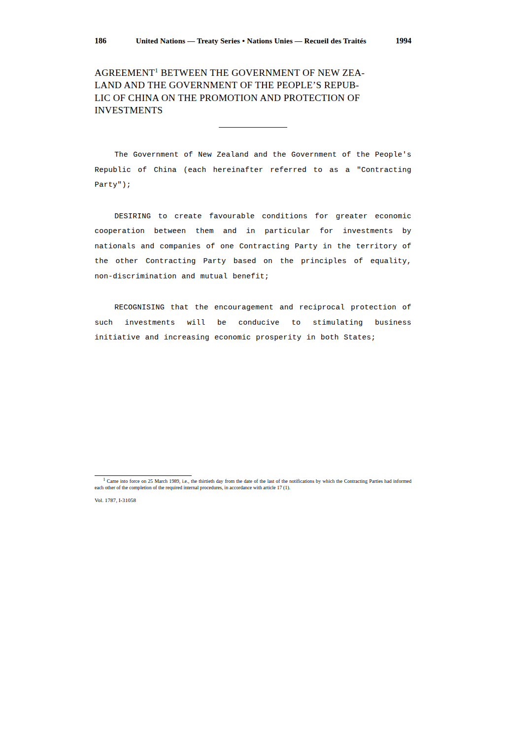186 United Nations — Treaty Series•Nations Unies — Recueil des Traités 1994
AGREEMENT1 BETWEEN THE GOVERNMENT OF NEW ZEA-
LAND AND THE GOVERNMENT OF THE PEOPLE’S REPUB-
LIC OF CHINA ON THE PROMOTION AND PROTECTION OF
INVESTMENTS
The Government of New Zealand and the Government of the People's Republic of China (each hereinafter referred to as a "Contracting Party");
DESIRING to create favourable conditions for greater economic cooperation between them and in particular for investments by nationals and companies of one Contracting Party in the territory of the other Contracting Party based on the principles of equality, non-discrimination and mutual benefit;
RECOGNISING that the encouragement and reciprocal protection of such investments will be conducive to stimulating business initiative and increasing economic prosperity in both States;
1 Came into force on 25 March 1989, i.e., the thirtieth day from the date of the last of the notifications by which the Contracting Parties had informed each other of the completion of the required internal procedures, in accordance with article 17 (1).
Vol. 1787, I-31058